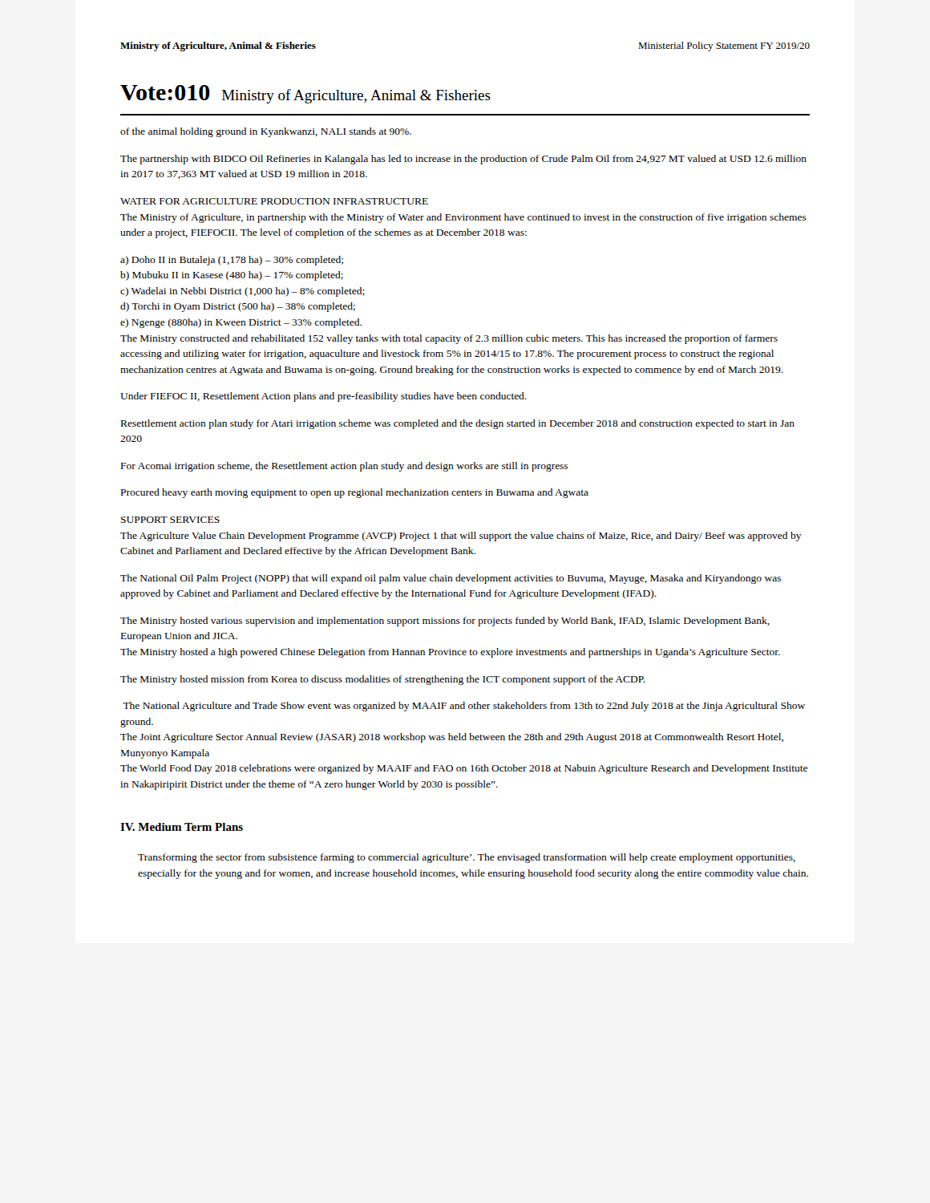Ministry of Agriculture, Animal & Fisheries
Ministerial Policy Statement FY 2019/20
Vote:010
Ministry of Agriculture, Animal & Fisheries
of the animal holding ground in Kyankwanzi, NALI stands at 90%.
The partnership with BIDCO Oil Refineries in Kalangala has led to increase in the production of Crude Palm Oil from 24,927 MT valued at USD 12.6 million in 2017 to 37,363 MT valued at USD 19 million in 2018.
WATER FOR AGRICULTURE PRODUCTION INFRASTRUCTURE
The Ministry of Agriculture, in partnership with the Ministry of Water and Environment have continued to invest in the construction of five irrigation schemes under a project, FIEFOCII. The level of completion of the schemes as at December 2018 was:
a) Doho II in Butaleja (1,178 ha) – 30% completed;
b) Mubuku II in Kasese (480 ha) – 17% completed;
c) Wadelai in Nebbi District (1,000 ha) – 8% completed;
d) Torchi in Oyam District (500 ha) – 38% completed;
e) Ngenge (880ha) in Kween District – 33% completed.
The Ministry constructed and rehabilitated 152 valley tanks with total capacity of 2.3 million cubic meters. This has increased the proportion of farmers accessing and utilizing water for irrigation, aquaculture and livestock from 5% in 2014/15 to 17.8%. The procurement process to construct the regional mechanization centres at Agwata and Buwama is on-going. Ground breaking for the construction works is expected to commence by end of March 2019.
Under FIEFOC II, Resettlement Action plans and pre-feasibility studies have been conducted.
Resettlement action plan study for Atari irrigation scheme was completed and the design started in December 2018 and construction expected to start in Jan 2020
For Acomai irrigation scheme, the Resettlement action plan study and design works are still in progress
Procured heavy earth moving equipment to open up regional mechanization centers in Buwama and Agwata
SUPPORT SERVICES
The Agriculture Value Chain Development Programme (AVCP) Project 1 that will support the value chains of Maize, Rice, and Dairy/ Beef was approved by Cabinet and Parliament and Declared effective by the African Development Bank.
The National Oil Palm Project (NOPP) that will expand oil palm value chain development activities to Buvuma, Mayuge, Masaka and Kiryandongo was approved by Cabinet and Parliament and Declared effective by the International Fund for Agriculture Development (IFAD).
The Ministry hosted various supervision and implementation support missions for projects funded by World Bank, IFAD, Islamic Development Bank, European Union and JICA.
The Ministry hosted a high powered Chinese Delegation from Hannan Province to explore investments and partnerships in Uganda’s Agriculture Sector.
The Ministry hosted mission from Korea to discuss modalities of strengthening the ICT component support of the ACDP.
The National Agriculture and Trade Show event was organized by MAAIF and other stakeholders from 13th to 22nd July 2018 at the Jinja Agricultural Show ground.
The Joint Agriculture Sector Annual Review (JASAR) 2018 workshop was held between the 28th and 29th August 2018 at Commonwealth Resort Hotel, Munyonyo Kampala
The World Food Day 2018 celebrations were organized by MAAIF and FAO on 16th October 2018 at Nabuin Agriculture Research and Development Institute in Nakapiripirit District under the theme of “A zero hunger World by 2030 is possible”.
IV. Medium Term Plans
Transforming the sector from subsistence farming to commercial agriculture’. The envisaged transformation will help create employment opportunities, especially for the young and for women, and increase household incomes, while ensuring household food security along the entire commodity value chain.